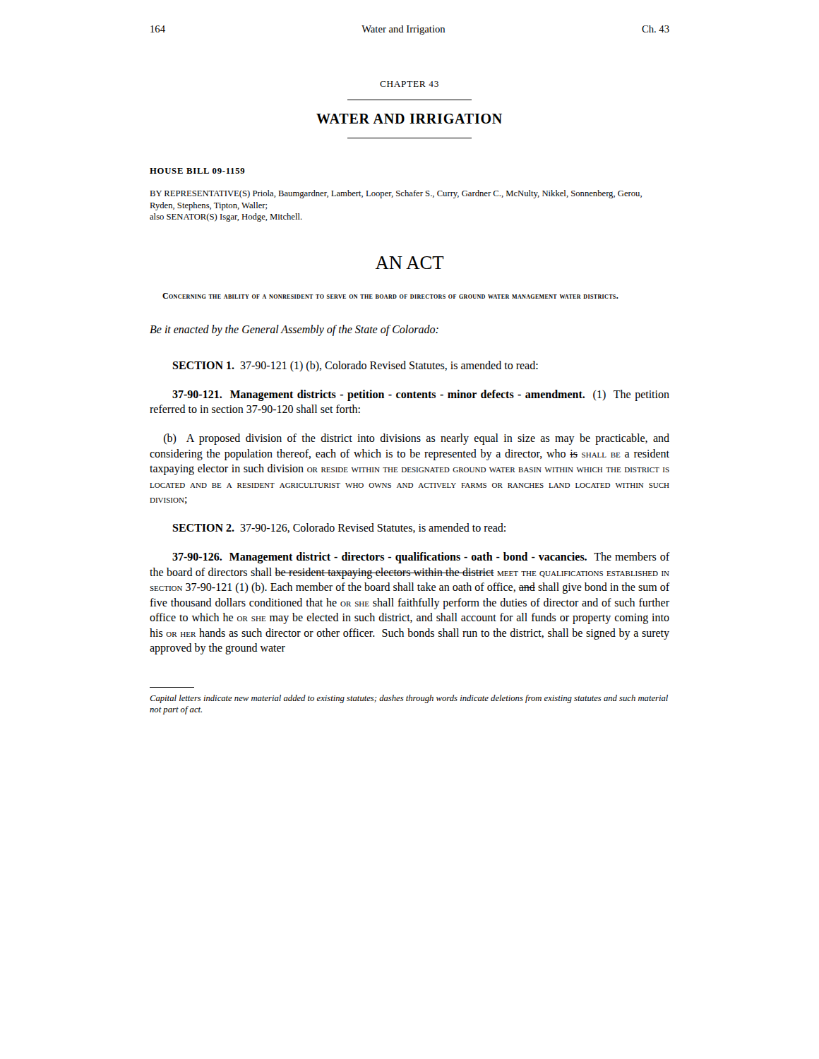164 Water and Irrigation Ch. 43
CHAPTER 43
WATER AND IRRIGATION
HOUSE BILL 09-1159
BY REPRESENTATIVE(S) Priola, Baumgardner, Lambert, Looper, Schafer S., Curry, Gardner C., McNulty, Nikkel, Sonnenberg, Gerou, Ryden, Stephens, Tipton, Waller;
also SENATOR(S) Isgar, Hodge, Mitchell.
AN ACT
Concerning the ability of a nonresident to serve on the board of directors of ground water management water districts.
Be it enacted by the General Assembly of the State of Colorado:
SECTION 1. 37-90-121 (1) (b), Colorado Revised Statutes, is amended to read:
37-90-121. Management districts - petition - contents - minor defects - amendment. (1) The petition referred to in section 37-90-120 shall set forth:
(b) A proposed division of the district into divisions as nearly equal in size as may be practicable, and considering the population thereof, each of which is to be represented by a director, who is shall be a resident taxpaying elector in such division or reside within the designated ground water basin within which the district is located and be a resident agriculturist who owns and actively farms or ranches land located within such division;
SECTION 2. 37-90-126, Colorado Revised Statutes, is amended to read:
37-90-126. Management district - directors - qualifications - oath - bond - vacancies. The members of the board of directors shall be resident taxpaying electors within the district meet the qualifications established in section 37-90-121 (1) (b). Each member of the board shall take an oath of office, and shall give bond in the sum of five thousand dollars conditioned that he or she shall faithfully perform the duties of director and of such further office to which he or she may be elected in such district, and shall account for all funds or property coming into his or her hands as such director or other officer. Such bonds shall run to the district, shall be signed by a surety approved by the ground water
Capital letters indicate new material added to existing statutes; dashes through words indicate deletions from existing statutes and such material not part of act.